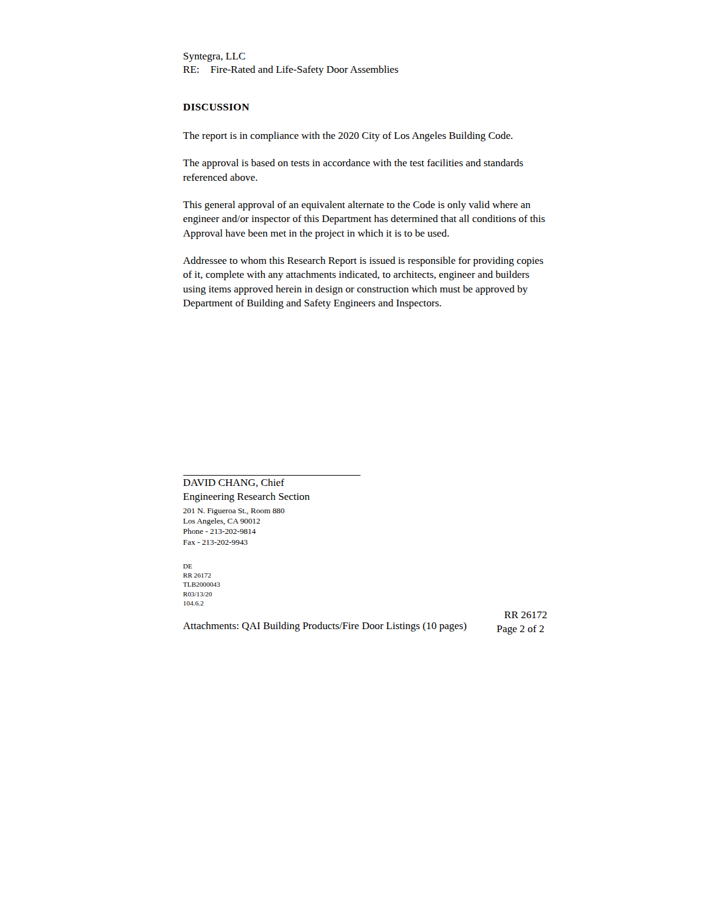Syntegra, LLC
RE: Fire-Rated and Life-Safety Door Assemblies
DISCUSSION
The report is in compliance with the 2020 City of Los Angeles Building Code.
The approval is based on tests in accordance with the test facilities and standards referenced above.
This general approval of an equivalent alternate to the Code is only valid where an engineer and/or inspector of this Department has determined that all conditions of this Approval have been met in the project in which it is to be used.
Addressee to whom this Research Report is issued is responsible for providing copies of it, complete with any attachments indicated, to architects, engineer and builders using items approved herein in design or construction which must be approved by Department of Building and Safety Engineers and Inspectors.
DAVID CHANG, Chief
Engineering Research Section
201 N. Figueroa St., Room 880
Los Angeles, CA 90012
Phone - 213-202-9814
Fax - 213-202-9943
DE
RR 26172
TLB2000043
R03/13/20
104.6.2
Attachments: QAI Building Products/Fire Door Listings (10 pages)
RR 26172
Page 2 of 2